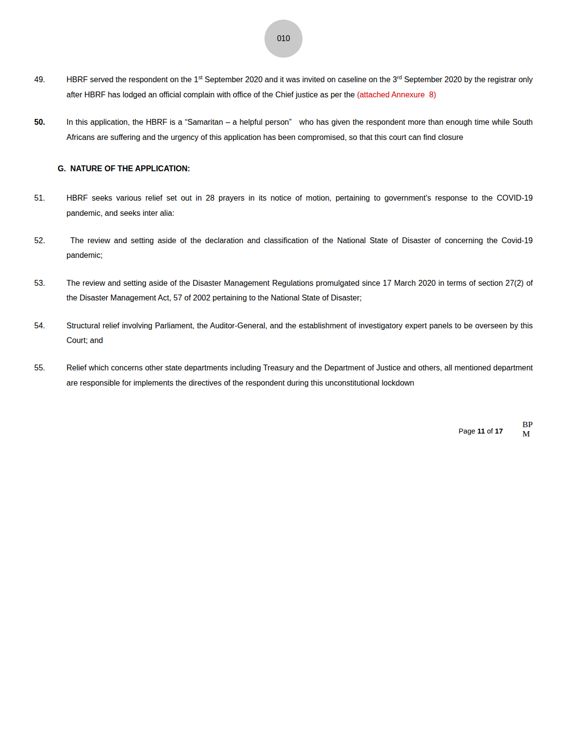010
49.
HBRF served the respondent on the 1st September 2020 and it was invited on caseline on the 3rd September 2020 by the registrar only after HBRF has lodged an official complain with office of the Chief justice as per the (attached Annexure 8)
50.
In this application, the HBRF is a “Samaritan – a helpful person” who has given the respondent more than enough time while South Africans are suffering and the urgency of this application has been compromised, so that this court can find closure
G. NATURE OF THE APPLICATION:
51.
HBRF seeks various relief set out in 28 prayers in its notice of motion, pertaining to government's response to the COVID-19 pandemic, and seeks inter alia:
52.
The review and setting aside of the declaration and classification of the National State of Disaster of concerning the Covid-19 pandemic;
53.
The review and setting aside of the Disaster Management Regulations promulgated since 17 March 2020 in terms of section 27(2) of the Disaster Management Act, 57 of 2002 pertaining to the National State of Disaster;
54.
Structural relief involving Parliament, the Auditor-General, and the establishment of investigatory expert panels to be overseen by this Court; and
55.
Relief which concerns other state departments including Treasury and the Department of Justice and others, all mentioned department are responsible for implements the directives of the respondent during this unconstitutional lockdown
Page 11 of 17
BP
M